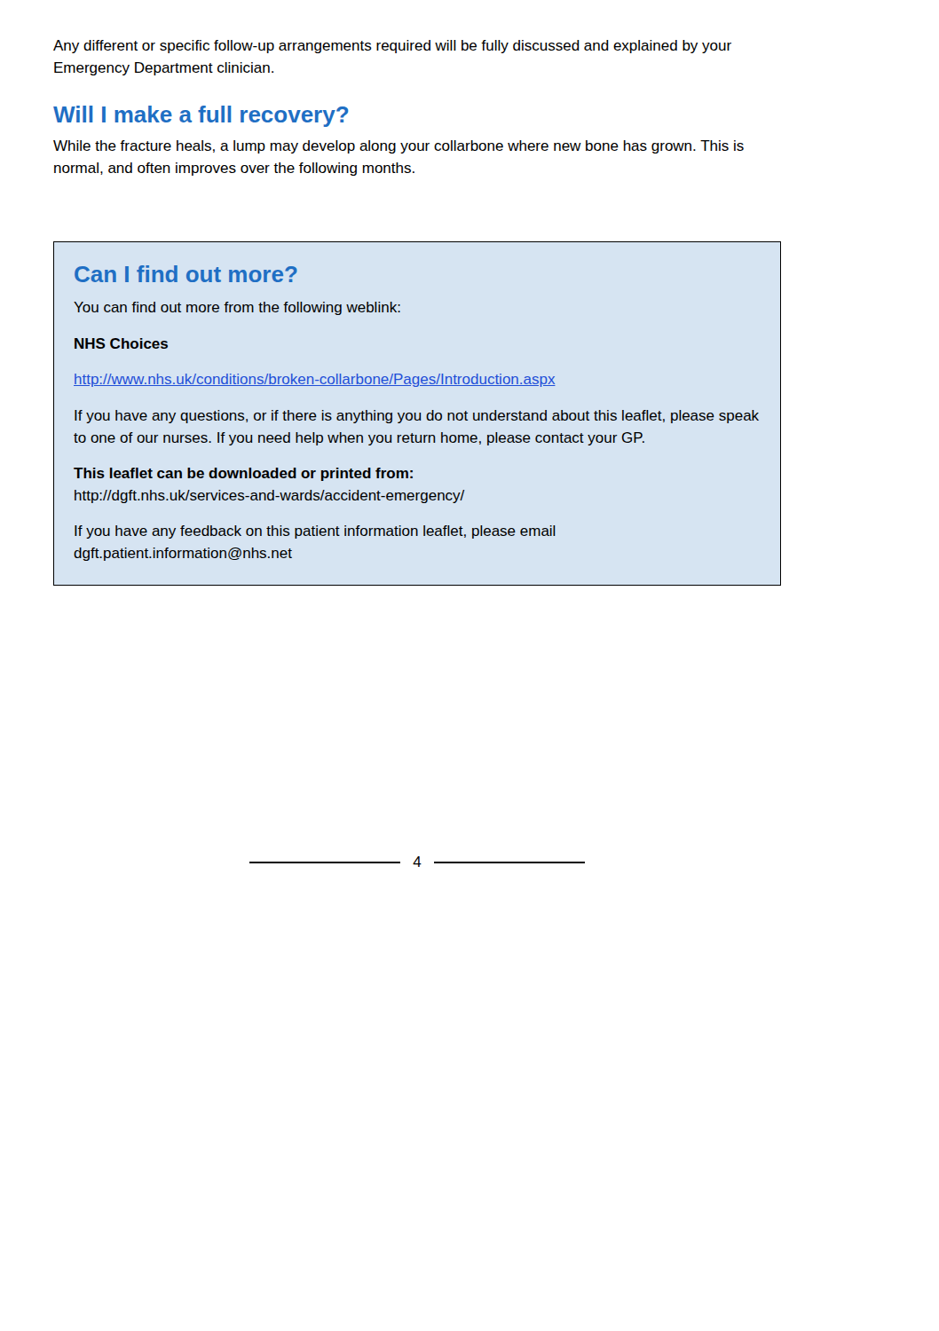Any different or specific follow-up arrangements required will be fully discussed and explained by your Emergency Department clinician.
Will I make a full recovery?
While the fracture heals, a lump may develop along your collarbone where new bone has grown. This is normal, and often improves over the following months.
Can I find out more?
You can find out more from the following weblink:
NHS Choices
http://www.nhs.uk/conditions/broken-collarbone/Pages/Introduction.aspx
If you have any questions, or if there is anything you do not understand about this leaflet, please speak to one of our nurses. If you need help when you return home, please contact your GP.
This leaflet can be downloaded or printed from:
http://dgft.nhs.uk/services-and-wards/accident-emergency/
If you have any feedback on this patient information leaflet, please email dgft.patient.information@nhs.net
4